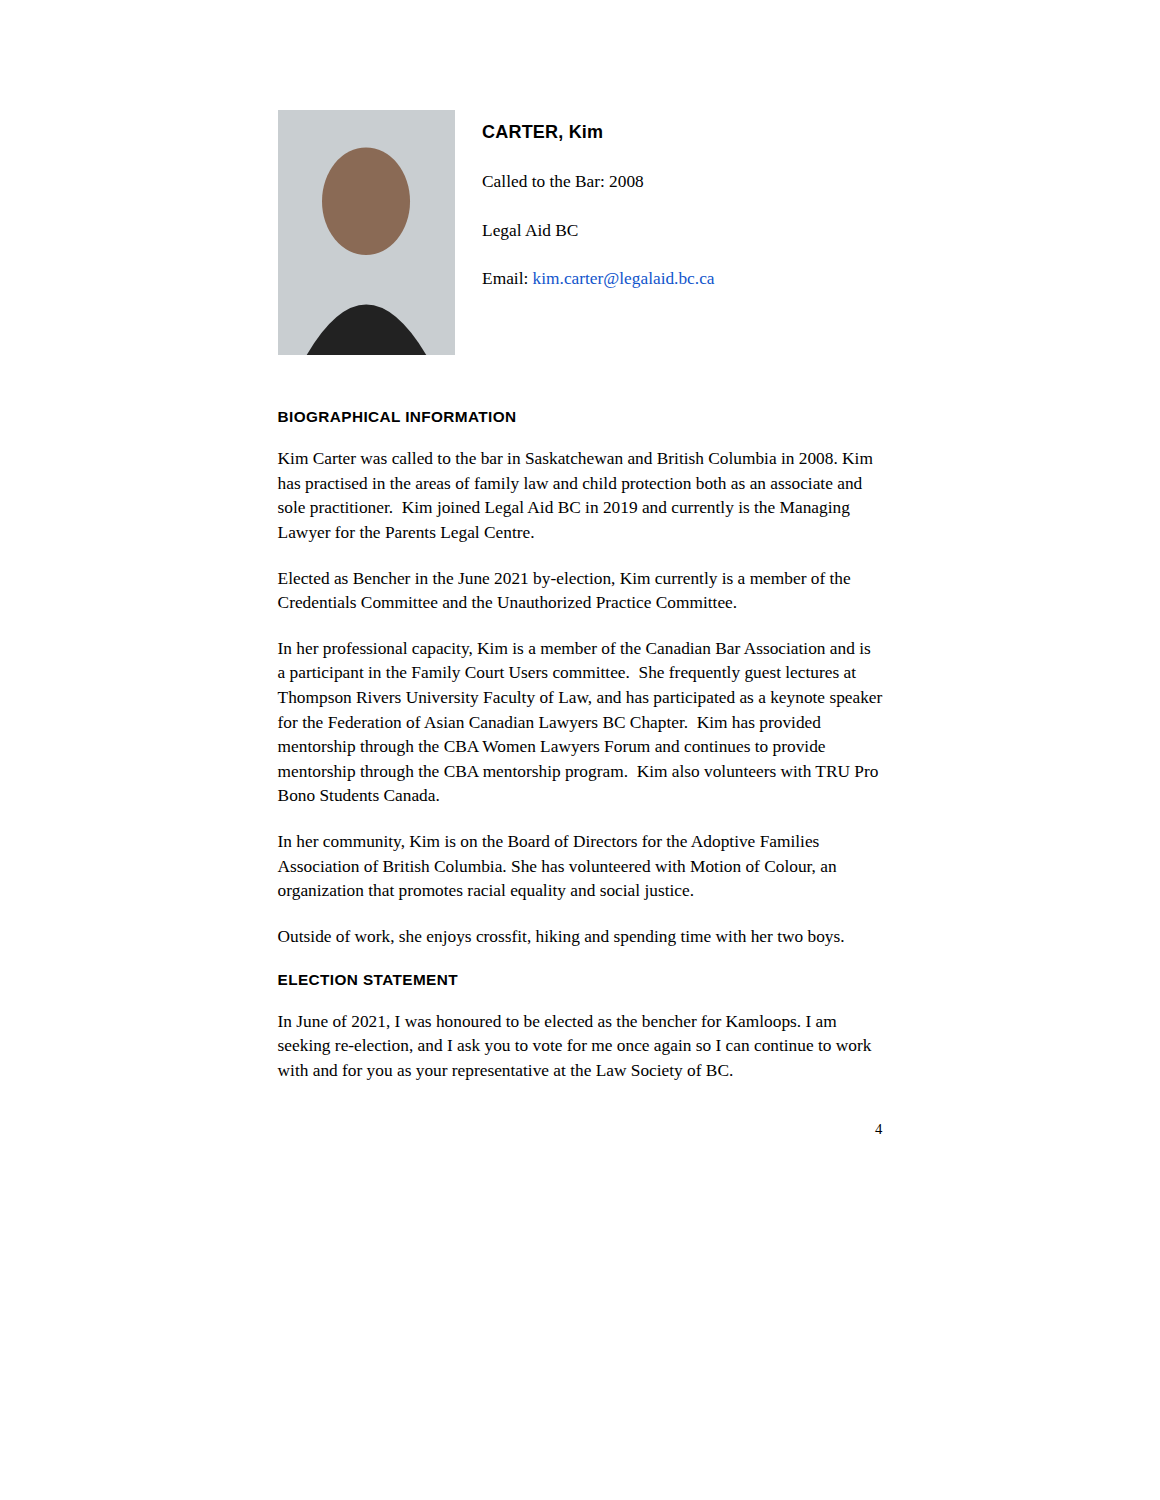CARTER, Kim
Called to the Bar: 2008
Legal Aid BC
Email: kim.carter@legalaid.bc.ca
BIOGRAPHICAL INFORMATION
Kim Carter was called to the bar in Saskatchewan and British Columbia in 2008. Kim has practised in the areas of family law and child protection both as an associate and sole practitioner. Kim joined Legal Aid BC in 2019 and currently is the Managing Lawyer for the Parents Legal Centre.
Elected as Bencher in the June 2021 by-election, Kim currently is a member of the Credentials Committee and the Unauthorized Practice Committee.
In her professional capacity, Kim is a member of the Canadian Bar Association and is a participant in the Family Court Users committee. She frequently guest lectures at Thompson Rivers University Faculty of Law, and has participated as a keynote speaker for the Federation of Asian Canadian Lawyers BC Chapter. Kim has provided mentorship through the CBA Women Lawyers Forum and continues to provide mentorship through the CBA mentorship program. Kim also volunteers with TRU Pro Bono Students Canada.
In her community, Kim is on the Board of Directors for the Adoptive Families Association of British Columbia. She has volunteered with Motion of Colour, an organization that promotes racial equality and social justice.
Outside of work, she enjoys crossfit, hiking and spending time with her two boys.
ELECTION STATEMENT
In June of 2021, I was honoured to be elected as the bencher for Kamloops. I am seeking re-election, and I ask you to vote for me once again so I can continue to work with and for you as your representative at the Law Society of BC.
4